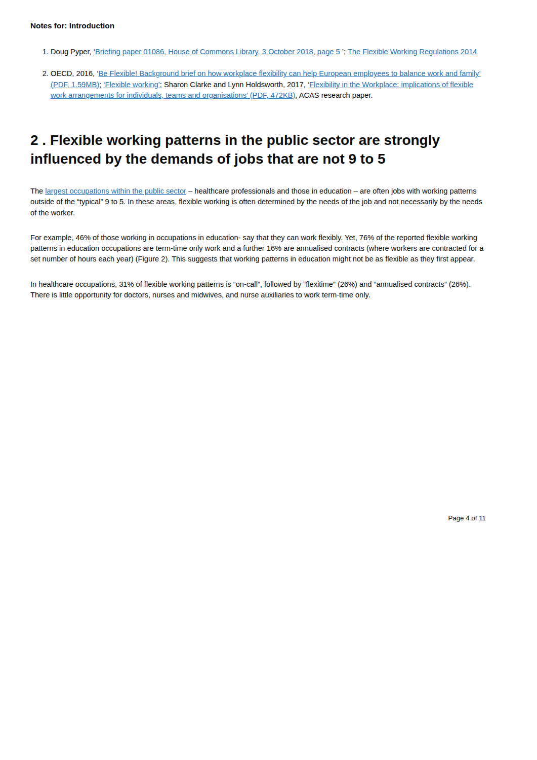Notes for: Introduction
Doug Pyper, ‘Briefing paper 01086, House of Commons Library, 3 October 2018, page 5 ’; The Flexible Working Regulations 2014
OECD, 2016, ‘Be Flexible! Background brief on how workplace flexibility can help European employees to balance work and family’ (PDF, 1.59MB); ‘Flexible working’; Sharon Clarke and Lynn Holdsworth, 2017, ‘Flexibility in the Workplace: implications of flexible work arrangements for individuals, teams and organisations’ (PDF, 472KB), ACAS research paper.
2 . Flexible working patterns in the public sector are strongly influenced by the demands of jobs that are not 9 to 5
The largest occupations within the public sector – healthcare professionals and those in education – are often jobs with working patterns outside of the “typical” 9 to 5. In these areas, flexible working is often determined by the needs of the job and not necessarily by the needs of the worker.
For example, 46% of those working in occupations in education- say that they can work flexibly. Yet, 76% of the reported flexible working patterns in education occupations are term-time only work and a further 16% are annualised contracts (where workers are contracted for a set number of hours each year) (Figure 2). This suggests that working patterns in education might not be as flexible as they first appear.
In healthcare occupations, 31% of flexible working patterns is “on-call”, followed by “flexitime” (26%) and “annualised contracts” (26%). There is little opportunity for doctors, nurses and midwives, and nurse auxiliaries to work term-time only.
Page 4 of 11